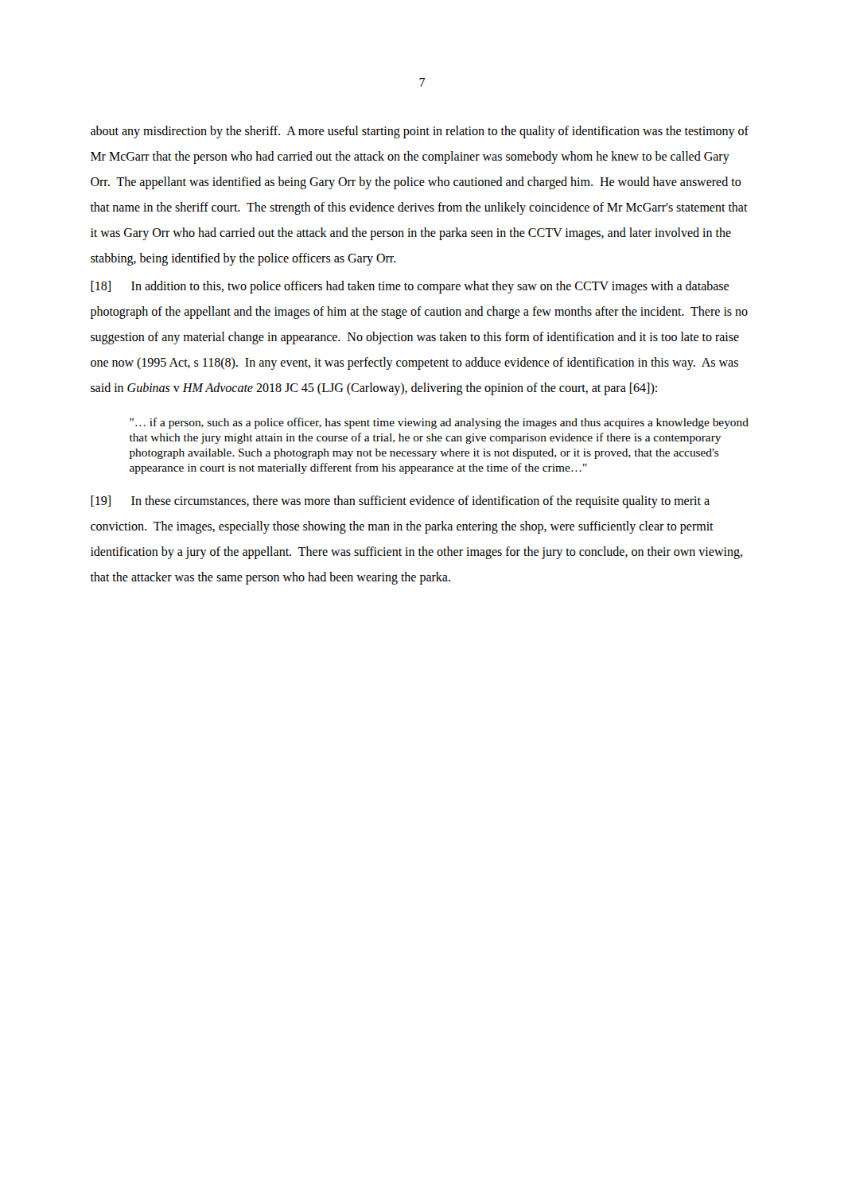7
about any misdirection by the sheriff. A more useful starting point in relation to the quality of identification was the testimony of Mr McGarr that the person who had carried out the attack on the complainer was somebody whom he knew to be called Gary Orr. The appellant was identified as being Gary Orr by the police who cautioned and charged him. He would have answered to that name in the sheriff court. The strength of this evidence derives from the unlikely coincidence of Mr McGarr's statement that it was Gary Orr who had carried out the attack and the person in the parka seen in the CCTV images, and later involved in the stabbing, being identified by the police officers as Gary Orr.
[18] In addition to this, two police officers had taken time to compare what they saw on the CCTV images with a database photograph of the appellant and the images of him at the stage of caution and charge a few months after the incident. There is no suggestion of any material change in appearance. No objection was taken to this form of identification and it is too late to raise one now (1995 Act, s 118(8). In any event, it was perfectly competent to adduce evidence of identification in this way. As was said in Gubinas v HM Advocate 2018 JC 45 (LJG (Carloway), delivering the opinion of the court, at para [64]):
"… if a person, such as a police officer, has spent time viewing ad analysing the images and thus acquires a knowledge beyond that which the jury might attain in the course of a trial, he or she can give comparison evidence if there is a contemporary photograph available. Such a photograph may not be necessary where it is not disputed, or it is proved, that the accused's appearance in court is not materially different from his appearance at the time of the crime…"
[19] In these circumstances, there was more than sufficient evidence of identification of the requisite quality to merit a conviction. The images, especially those showing the man in the parka entering the shop, were sufficiently clear to permit identification by a jury of the appellant. There was sufficient in the other images for the jury to conclude, on their own viewing, that the attacker was the same person who had been wearing the parka.